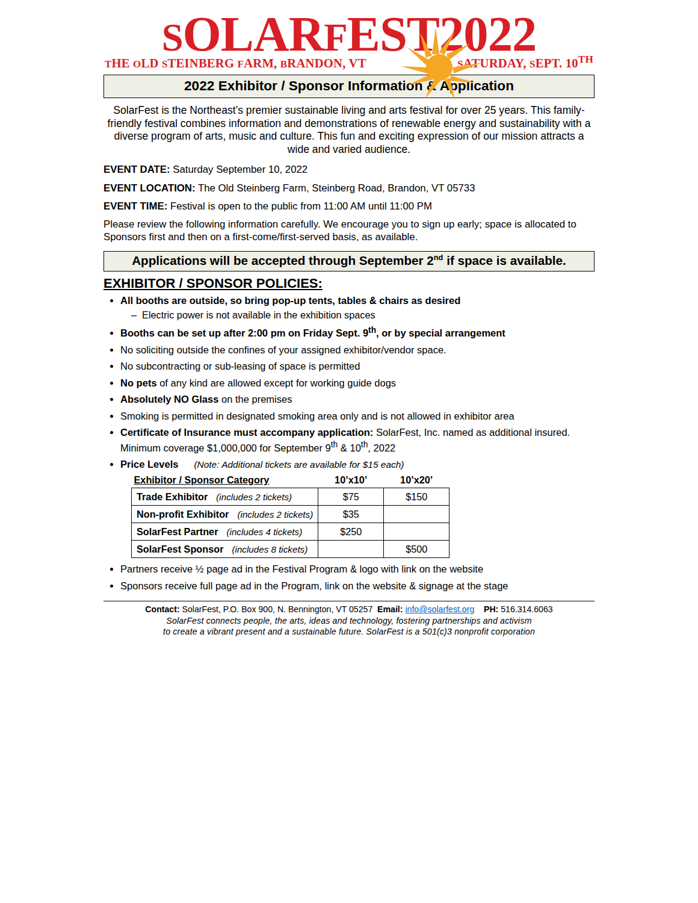SOLARFEST 2022
THE OLD STEINBERG FARM, BRANDON, VT SATURDAY, SEPT. 10TH
2022 Exhibitor / Sponsor Information & Application
SolarFest is the Northeast’s premier sustainable living and arts festival for over 25 years. This family-friendly festival combines information and demonstrations of renewable energy and sustainability with a diverse program of arts, music and culture. This fun and exciting expression of our mission attracts a wide and varied audience.
EVENT DATE: Saturday September 10, 2022
EVENT LOCATION: The Old Steinberg Farm, Steinberg Road, Brandon, VT 05733
EVENT TIME: Festival is open to the public from 11:00 AM until 11:00 PM
Please review the following information carefully. We encourage you to sign up early; space is allocated to Sponsors first and then on a first-come/first-served basis, as available.
Applications will be accepted through September 2nd if space is available.
EXHIBITOR / SPONSOR POLICIES:
All booths are outside, so bring pop-up tents, tables & chairs as desired
Electric power is not available in the exhibition spaces
Booths can be set up after 2:00 pm on Friday Sept. 9th, or by special arrangement
No soliciting outside the confines of your assigned exhibitor/vendor space.
No subcontracting or sub-leasing of space is permitted
No pets of any kind are allowed except for working guide dogs
Absolutely NO Glass on the premises
Smoking is permitted in designated smoking area only and is not allowed in exhibitor area
Certificate of Insurance must accompany application: SolarFest, Inc. named as additional insured. Minimum coverage $1,000,000 for September 9th & 10th, 2022
Price Levels (Note: Additional tickets are available for $15 each)
| Exhibitor / Sponsor Category | 10’x10’ | 10’x20’ |
| --- | --- | --- |
| Trade Exhibitor (includes 2 tickets) | $75 | $150 |
| Non-profit Exhibitor (includes 2 tickets) | $35 | |
| SolarFest Partner (includes 4 tickets) | $250 | |
| SolarFest Sponsor (includes 8 tickets) | | $500 |
Partners receive ½ page ad in the Festival Program & logo with link on the website
Sponsors receive full page ad in the Program, link on the website & signage at the stage
Contact: SolarFest, P.O. Box 900, N. Bennington, VT 05257 Email: info@solarfest.org PH: 516.314.6063
SolarFest connects people, the arts, ideas and technology, fostering partnerships and activism
to create a vibrant present and a sustainable future. SolarFest is a 501(c)3 nonprofit corporation